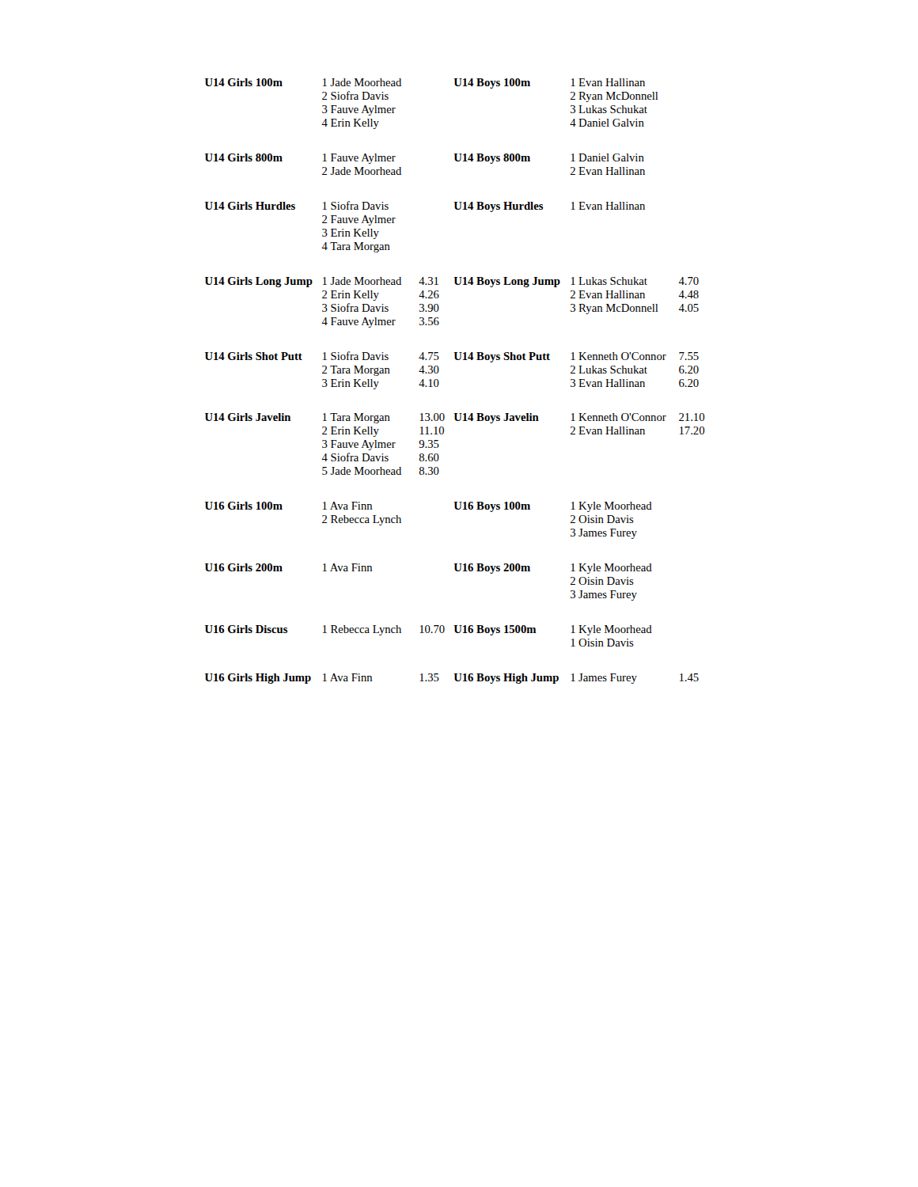| U14 Girls 100m | 1 Jade Moorhead 2 Siofra Davis 3 Fauve Aylmer 4 Erin Kelly | | U14 Boys 100m | 1 Evan Hallinan 2 Ryan McDonnell 3 Lukas Schukat 4 Daniel Galvin | |
| U14 Girls 800m | 1 Fauve Aylmer 2 Jade Moorhead | | U14 Boys 800m | 1 Daniel Galvin 2 Evan Hallinan | |
| U14 Girls Hurdles | 1 Siofra Davis 2 Fauve Aylmer 3 Erin Kelly 4 Tara Morgan | | U14 Boys Hurdles | 1 Evan Hallinan | |
| U14 Girls Long Jump | 1 Jade Moorhead 2 Erin Kelly 3 Siofra Davis 4 Fauve Aylmer | 4.31 4.26 3.90 3.56 | U14 Boys Long Jump | 1 Lukas Schukat 2 Evan Hallinan 3 Ryan McDonnell | 4.70 4.48 4.05 |
| U14 Girls Shot Putt | 1 Siofra Davis 2 Tara Morgan 3 Erin Kelly | 4.75 4.30 4.10 | U14 Boys Shot Putt | 1 Kenneth O'Connor 2 Lukas Schukat 3 Evan Hallinan | 7.55 6.20 6.20 |
| U14 Girls Javelin | 1 Tara Morgan 2 Erin Kelly 3 Fauve Aylmer 4 Siofra Davis 5 Jade Moorhead | 13.00 11.10 9.35 8.60 8.30 | U14 Boys Javelin | 1 Kenneth O'Connor 2 Evan Hallinan | 21.10 17.20 |
| U16 Girls 100m | 1 Ava Finn 2 Rebecca Lynch | | U16 Boys 100m | 1 Kyle Moorhead 2 Oisin Davis 3 James Furey | |
| U16 Girls 200m | 1 Ava Finn | | U16 Boys 200m | 1 Kyle Moorhead 2 Oisin Davis 3 James Furey | |
| U16 Girls Discus | 1 Rebecca Lynch | 10.70 | U16 Boys 1500m | 1 Kyle Moorhead 1 Oisin Davis | |
| U16 Girls High Jump | 1 Ava Finn | 1.35 | U16 Boys High Jump | 1 James Furey | 1.45 |